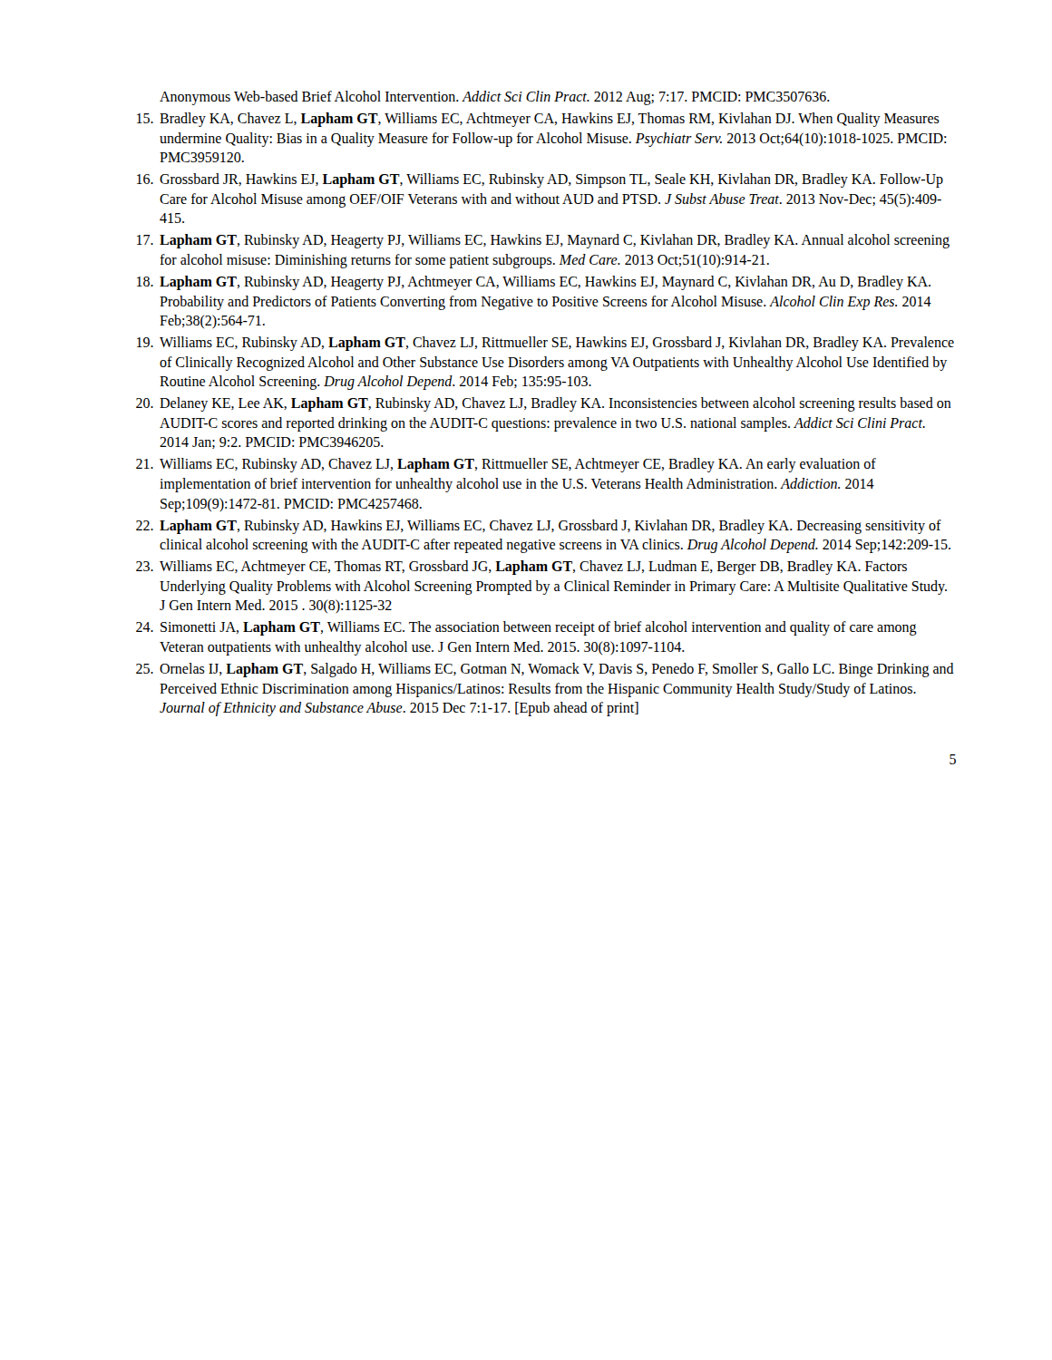Anonymous Web-based Brief Alcohol Intervention. Addict Sci Clin Pract. 2012 Aug; 7:17. PMCID: PMC3507636.
15. Bradley KA, Chavez L, Lapham GT, Williams EC, Achtmeyer CA, Hawkins EJ, Thomas RM, Kivlahan DJ. When Quality Measures undermine Quality: Bias in a Quality Measure for Follow-up for Alcohol Misuse. Psychiatr Serv. 2013 Oct;64(10):1018-1025. PMCID: PMC3959120.
16. Grossbard JR, Hawkins EJ, Lapham GT, Williams EC, Rubinsky AD, Simpson TL, Seale KH, Kivlahan DR, Bradley KA. Follow-Up Care for Alcohol Misuse among OEF/OIF Veterans with and without AUD and PTSD. J Subst Abuse Treat. 2013 Nov-Dec; 45(5):409-415.
17. Lapham GT, Rubinsky AD, Heagerty PJ, Williams EC, Hawkins EJ, Maynard C, Kivlahan DR, Bradley KA. Annual alcohol screening for alcohol misuse: Diminishing returns for some patient subgroups. Med Care. 2013 Oct;51(10):914-21.
18. Lapham GT, Rubinsky AD, Heagerty PJ, Achtmeyer CA, Williams EC, Hawkins EJ, Maynard C, Kivlahan DR, Au D, Bradley KA. Probability and Predictors of Patients Converting from Negative to Positive Screens for Alcohol Misuse. Alcohol Clin Exp Res. 2014 Feb;38(2):564-71.
19. Williams EC, Rubinsky AD, Lapham GT, Chavez LJ, Rittmueller SE, Hawkins EJ, Grossbard J, Kivlahan DR, Bradley KA. Prevalence of Clinically Recognized Alcohol and Other Substance Use Disorders among VA Outpatients with Unhealthy Alcohol Use Identified by Routine Alcohol Screening. Drug Alcohol Depend. 2014 Feb; 135:95-103.
20. Delaney KE, Lee AK, Lapham GT, Rubinsky AD, Chavez LJ, Bradley KA. Inconsistencies between alcohol screening results based on AUDIT-C scores and reported drinking on the AUDIT-C questions: prevalence in two U.S. national samples. Addict Sci Clini Pract. 2014 Jan; 9:2. PMCID: PMC3946205.
21. Williams EC, Rubinsky AD, Chavez LJ, Lapham GT, Rittmueller SE, Achtmeyer CE, Bradley KA. An early evaluation of implementation of brief intervention for unhealthy alcohol use in the U.S. Veterans Health Administration. Addiction. 2014 Sep;109(9):1472-81. PMCID: PMC4257468.
22. Lapham GT, Rubinsky AD, Hawkins EJ, Williams EC, Chavez LJ, Grossbard J, Kivlahan DR, Bradley KA. Decreasing sensitivity of clinical alcohol screening with the AUDIT-C after repeated negative screens in VA clinics. Drug Alcohol Depend. 2014 Sep;142:209-15.
23. Williams EC, Achtmeyer CE, Thomas RT, Grossbard JG, Lapham GT, Chavez LJ, Ludman E, Berger DB, Bradley KA. Factors Underlying Quality Problems with Alcohol Screening Prompted by a Clinical Reminder in Primary Care: A Multisite Qualitative Study. J Gen Intern Med. 2015 . 30(8):1125-32
24. Simonetti JA, Lapham GT, Williams EC. The association between receipt of brief alcohol intervention and quality of care among Veteran outpatients with unhealthy alcohol use. J Gen Intern Med. 2015. 30(8):1097-1104.
25. Ornelas IJ, Lapham GT, Salgado H, Williams EC, Gotman N, Womack V, Davis S, Penedo F, Smoller S, Gallo LC. Binge Drinking and Perceived Ethnic Discrimination among Hispanics/Latinos: Results from the Hispanic Community Health Study/Study of Latinos. Journal of Ethnicity and Substance Abuse. 2015 Dec 7:1-17. [Epub ahead of print]
5